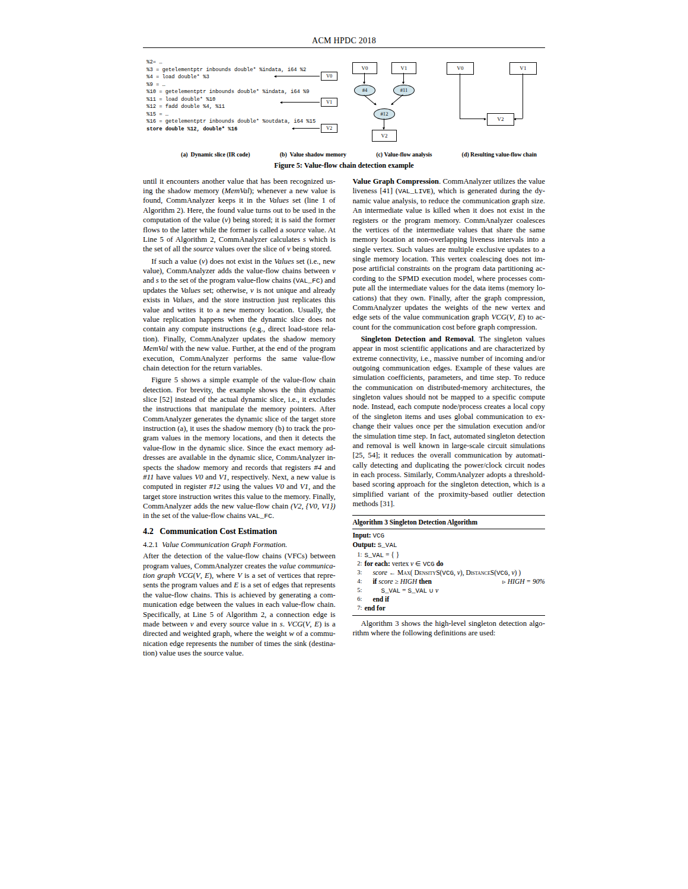ACM HPDC 2018
%2= …
%3 = getelementptr inbounds double* %indata, i64 %2
%4 = load double* %3
%9 = …
%10 = getelementptr inbounds double* %indata, i64 %9
%11 = load double* %10
%12 = fadd double %4, %11
%15 = …
%16 = getelementptr inbounds double* %outdata, i64 %15
store double %12, double* %16
V0
V1
V2
V0
V1
#4
#11
#12
V2
V0
V1
V2
(a) Dynamic slice (IR code) (b) Value shadow memory (c) Value-flow analysis (d) Resulting value-flow chain
Figure 5: Value-flow chain detection example
until it encounters another value that has been recognized using the shadow memory (MemVal); whenever a new value is found, CommAnalyzer keeps it in the Values set (line 1 of Algorithm 2). Here, the found value turns out to be used in the computation of the value (v) being stored; it is said the former flows to the latter while the former is called a source value. At Line 5 of Algorithm 2, CommAnalyzer calculates s which is the set of all the source values over the slice of v being stored.
If such a value (v) does not exist in the Values set (i.e., new value), CommAnalyzer adds the value-flow chains between v and s to the set of the program value-flow chains (VAL_FC) and updates the Values set; otherwise, v is not unique and already exists in Values, and the store instruction just replicates this value and writes it to a new memory location. Usually, the value replication happens when the dynamic slice does not contain any compute instructions (e.g., direct load-store relation). Finally, CommAnalyzer updates the shadow memory MemVal with the new value. Further, at the end of the program execution, CommAnalyzer performs the same value-flow chain detection for the return variables.
Figure 5 shows a simple example of the value-flow chain detection. For brevity, the example shows the thin dynamic slice [52] instead of the actual dynamic slice, i.e., it excludes the instructions that manipulate the memory pointers. After CommAnalyzer generates the dynamic slice of the target store instruction (a), it uses the shadow memory (b) to track the program values in the memory locations, and then it detects the value-flow in the dynamic slice. Since the exact memory addresses are available in the dynamic slice, CommAnalyzer inspects the shadow memory and records that registers #4 and #11 have values V0 and V1, respectively. Next, a new value is computed in register #12 using the values V0 and V1, and the target store instruction writes this value to the memory. Finally, CommAnalyzer adds the new value-flow chain (V2, {V0, V1}) in the set of the value-flow chains VAL_FC.
4.2 Communication Cost Estimation
4.2.1 Value Communication Graph Formation.
After the detection of the value-flow chains (VFCs) between program values, CommAnalyzer creates the value communication graph VCG(V, E), where V is a set of vertices that represents the program values and E is a set of edges that represents the value-flow chains. This is achieved by generating a communication edge between the values in each value-flow chain. Specifically, at Line 5 of Algorithm 2, a connection edge is made between v and every source value in s. VCG(V, E) is a directed and weighted graph, where the weight w of a communication edge represents the number of times the sink (destination) value uses the source value.
Value Graph Compression. CommAnalyzer utilizes the value liveness [41] (VAL_LIVE), which is generated during the dynamic value analysis, to reduce the communication graph size. An intermediate value is killed when it does not exist in the registers or the program memory. CommAnalyzer coalesces the vertices of the intermediate values that share the same memory location at non-overlapping liveness intervals into a single vertex. Such values are multiple exclusive updates to a single memory location. This vertex coalescing does not impose artificial constraints on the program data partitioning according to the SPMD execution model, where processes compute all the intermediate values for the data items (memory locations) that they own. Finally, after the graph compression, CommAnalyzer updates the weights of the new vertex and edge sets of the value communication graph VCG(V, E) to account for the communication cost before graph compression.
Singleton Detection and Removal. The singleton values appear in most scientific applications and are characterized by extreme connectivity, i.e., massive number of incoming and/or outgoing communication edges. Example of these values are simulation coefficients, parameters, and time step. To reduce the communication on distributed-memory architectures, the singleton values should not be mapped to a specific compute node. Instead, each compute node/process creates a local copy of the singleton items and uses global communication to exchange their values once per the simulation execution and/or the simulation time step. In fact, automated singleton detection and removal is well known in large-scale circuit simulations [25, 54]; it reduces the overall communication by automatically detecting and duplicating the power/clock circuit nodes in each process. Similarly, CommAnalyzer adopts a threshold-based scoring approach for the singleton detection, which is a simplified variant of the proximity-based outlier detection methods [31].
Algorithm 3 Singleton Detection Algorithm
Input: VCG
Output: S_VAL
S_VAL = { }
for each: vertex v ∈ VCG do
score ← Max( DensityS(VCG, v), DistanceS(VCG, v) )
if score ≥ HIGH then HIGH = 90%
S_VAL = S_VAL ∪ v
end if
end for
Algorithm 3 shows the high-level singleton detection algorithm where the following definitions are used: